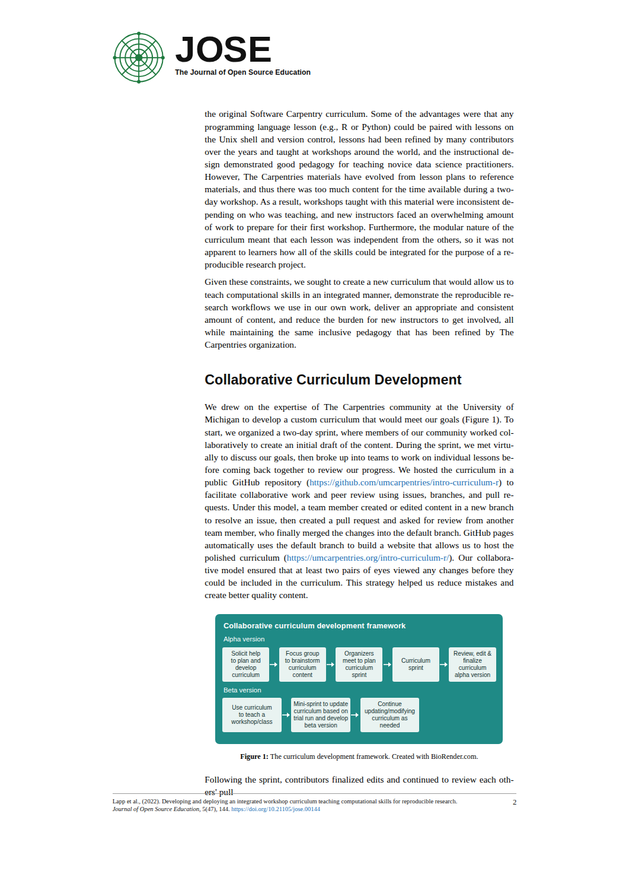JOSE
The Journal of Open Source Education
the original Software Carpentry curriculum. Some of the advantages were that any programming language lesson (e.g., R or Python) could be paired with lessons on the Unix shell and version control, lessons had been refined by many contributors over the years and taught at workshops around the world, and the instructional design demonstrated good pedagogy for teaching novice data science practitioners. However, The Carpentries materials have evolved from lesson plans to reference materials, and thus there was too much content for the time available during a two-day workshop. As a result, workshops taught with this material were inconsistent depending on who was teaching, and new instructors faced an overwhelming amount of work to prepare for their first workshop. Furthermore, the modular nature of the curriculum meant that each lesson was independent from the others, so it was not apparent to learners how all of the skills could be integrated for the purpose of a reproducible research project.
Given these constraints, we sought to create a new curriculum that would allow us to teach computational skills in an integrated manner, demonstrate the reproducible research workflows we use in our own work, deliver an appropriate and consistent amount of content, and reduce the burden for new instructors to get involved, all while maintaining the same inclusive pedagogy that has been refined by The Carpentries organization.
Collaborative Curriculum Development
We drew on the expertise of The Carpentries community at the University of Michigan to develop a custom curriculum that would meet our goals (Figure 1). To start, we organized a two-day sprint, where members of our community worked collaboratively to create an initial draft of the content. During the sprint, we met virtually to discuss our goals, then broke up into teams to work on individual lessons before coming back together to review our progress. We hosted the curriculum in a public GitHub repository (https://github.com/umcarpentries/intro-curriculum-r) to facilitate collaborative work and peer review using issues, branches, and pull requests. Under this model, a team member created or edited content in a new branch to resolve an issue, then created a pull request and asked for review from another team member, who finally merged the changes into the default branch. GitHub pages automatically uses the default branch to build a website that allows us to host the polished curriculum (https://umcarpentries.org/intro-curriculum-r/). Our collaborative model ensured that at least two pairs of eyes viewed any changes before they could be included in the curriculum. This strategy helped us reduce mistakes and create better quality content.
Collaborative curriculum development framework
Alpha version
Solicit help
to plan and
develop
curriculum
Focus group
to brainstorm
curriculum
content
Organizers
meet to plan
curriculum
sprint
Curriculum
sprint
Review, edit &
finalize curriculum
alpha version
Beta version
Use curriculum
to teach a
workshop/class
Mini-sprint to update
curriculum based on
trial run and develop
beta version
Continue
updating/modifying
curriculum as
needed
Figure 1: The curriculum development framework. Created with BioRender.com.
Following the sprint, contributors finalized edits and continued to review each others' pull
Lapp et al., (2022). Developing and deploying an integrated workshop curriculum teaching computational skills for reproducible research.
Journal of Open Source Education, 5(47), 144. https://doi.org/10.21105/jose.00144
2